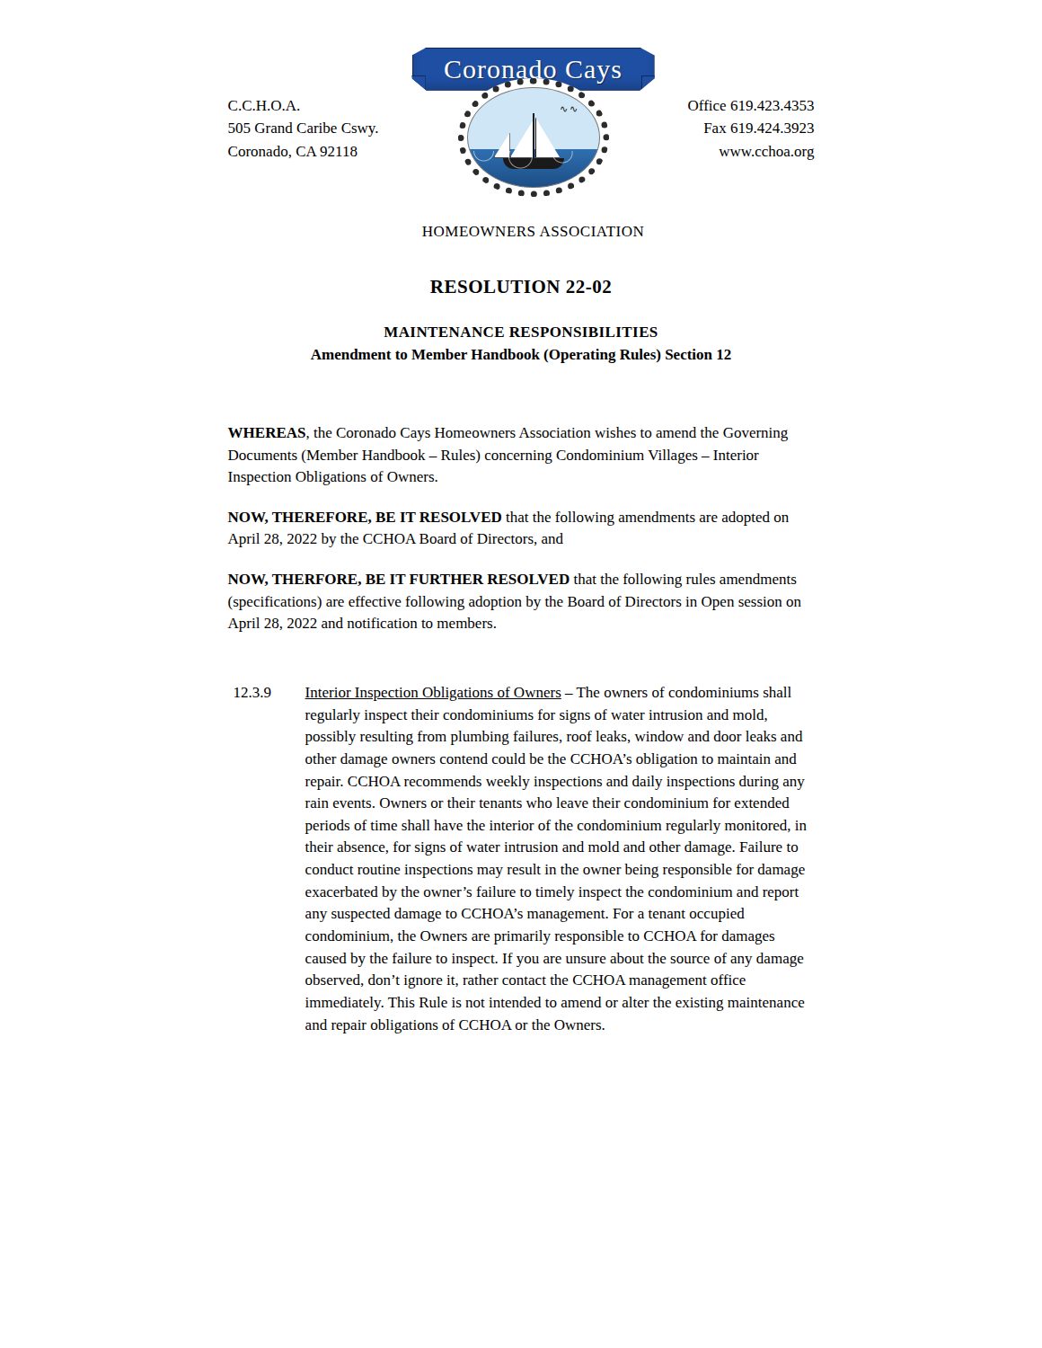C.C.H.O.A.
505 Grand Caribe Cswy.
Coronado, CA 92118
Coronado Cays
∿∿
HOMEOWNERS ASSOCIATION
Office 619.423.4353
Fax 619.424.3923
www.cchoa.org
RESOLUTION 22-02
MAINTENANCE RESPONSIBILITIES
Amendment to Member Handbook (Operating Rules) Section 12
WHEREAS, the Coronado Cays Homeowners Association wishes to amend the Governing Documents (Member Handbook – Rules) concerning Condominium Villages – Interior Inspection Obligations of Owners.
NOW, THEREFORE, BE IT RESOLVED that the following amendments are adopted on April 28, 2022 by the CCHOA Board of Directors, and
NOW, THERFORE, BE IT FURTHER RESOLVED that the following rules amendments (specifications) are effective following adoption by the Board of Directors in Open session on April 28, 2022 and notification to members.
12.3.9
Interior Inspection Obligations of Owners – The owners of condominiums shall regularly inspect their condominiums for signs of water intrusion and mold, possibly resulting from plumbing failures, roof leaks, window and door leaks and other damage owners contend could be the CCHOA’s obligation to maintain and repair. CCHOA recommends weekly inspections and daily inspections during any rain events. Owners or their tenants who leave their condominium for extended periods of time shall have the interior of the condominium regularly monitored, in their absence, for signs of water intrusion and mold and other damage. Failure to conduct routine inspections may result in the owner being responsible for damage exacerbated by the owner’s failure to timely inspect the condominium and report any suspected damage to CCHOA’s management. For a tenant occupied condominium, the Owners are primarily responsible to CCHOA for damages caused by the failure to inspect. If you are unsure about the source of any damage observed, don’t ignore it, rather contact the CCHOA management office immediately. This Rule is not intended to amend or alter the existing maintenance and repair obligations of CCHOA or the Owners.